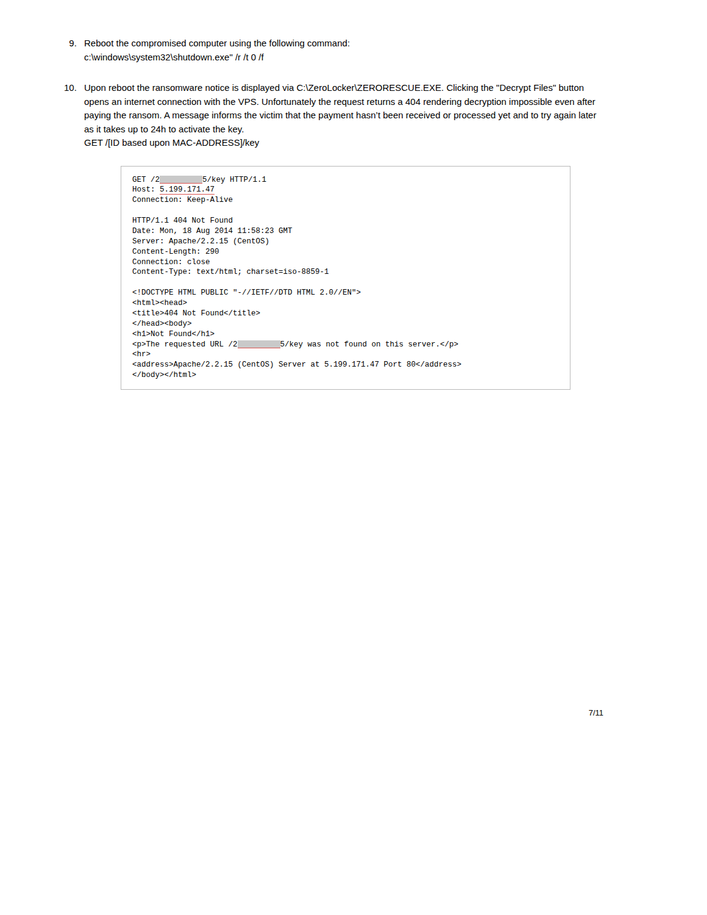Reboot the compromised computer using the following command:
c:\windows\system32\shutdown.exe" /r /t 0 /f
Upon reboot the ransomware notice is displayed via C:\ZeroLocker\ZERORESCUE.EXE. Clicking the "Decrypt Files" button opens an internet connection with the VPS. Unfortunately the request returns a 404 rendering decryption impossible even after paying the ransom. A message informs the victim that the payment hasn’t been received or processed yet and to try again later as it takes up to 24h to activate the key.
GET /[ID based upon MAC-ADDRESS]/key
GET /2 5/key HTTP/1.1
Host: 5.199.171.47
Connection: Keep-Alive

HTTP/1.1 404 Not Found
Date: Mon, 18 Aug 2014 11:58:23 GMT
Server: Apache/2.2.15 (CentOS)
Content-Length: 290
Connection: close
Content-Type: text/html; charset=iso-8859-1

<!DOCTYPE HTML PUBLIC "-//IETF//DTD HTML 2.0//EN">
<html><head>
<title>404 Not Found</title>
</head><body>
<h1>Not Found</h1>
<p>The requested URL /2 5/key was not found on this server.</p>
<hr>
<address>Apache/2.2.15 (CentOS) Server at 5.199.171.47 Port 80</address>
</body></html>
7/11